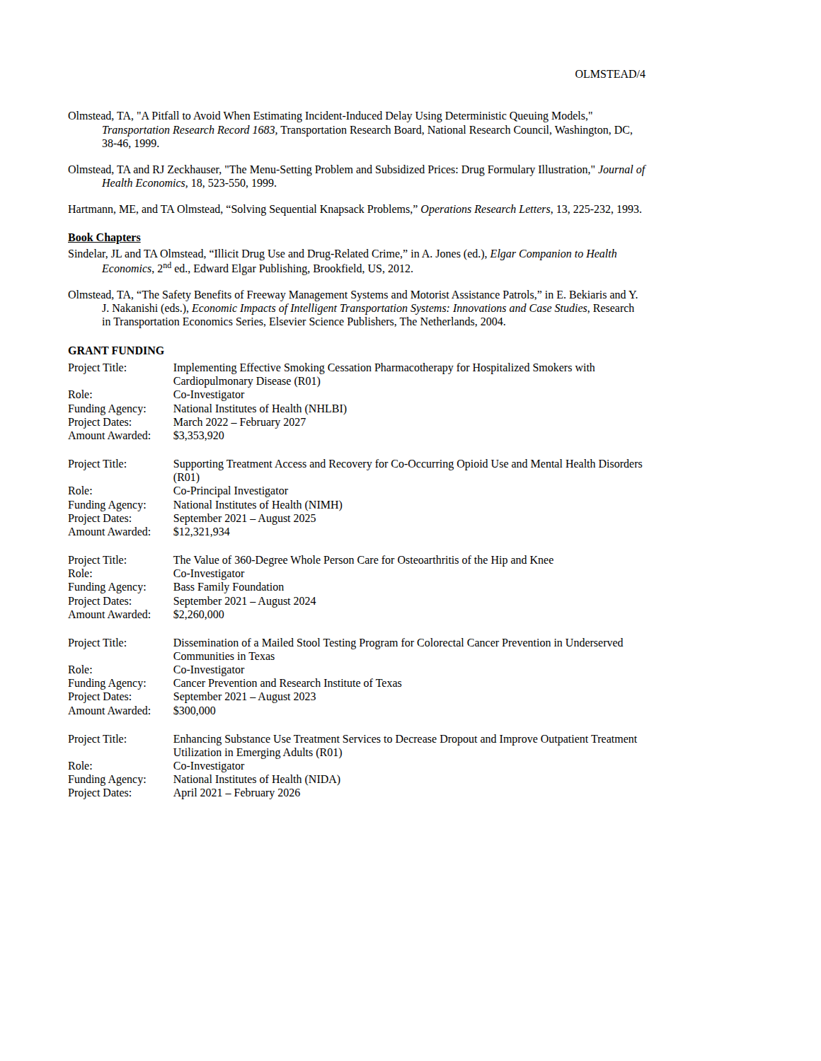OLMSTEAD/4
Olmstead, TA, "A Pitfall to Avoid When Estimating Incident-Induced Delay Using Deterministic Queuing Models," Transportation Research Record 1683, Transportation Research Board, National Research Council, Washington, DC, 38-46, 1999.
Olmstead, TA and RJ Zeckhauser, "The Menu-Setting Problem and Subsidized Prices: Drug Formulary Illustration," Journal of Health Economics, 18, 523-550, 1999.
Hartmann, ME, and TA Olmstead, “Solving Sequential Knapsack Problems,” Operations Research Letters, 13, 225-232, 1993.
Book Chapters
Sindelar, JL and TA Olmstead, “Illicit Drug Use and Drug-Related Crime,” in A. Jones (ed.), Elgar Companion to Health Economics, 2nd ed., Edward Elgar Publishing, Brookfield, US, 2012.
Olmstead, TA, “The Safety Benefits of Freeway Management Systems and Motorist Assistance Patrols,” in E. Bekiaris and Y. J. Nakanishi (eds.), Economic Impacts of Intelligent Transportation Systems: Innovations and Case Studies, Research in Transportation Economics Series, Elsevier Science Publishers, The Netherlands, 2004.
GRANT FUNDING
| Project Title: | Implementing Effective Smoking Cessation Pharmacotherapy for Hospitalized Smokers with Cardiopulmonary Disease (R01) |
| Role: | Co-Investigator |
| Funding Agency: | National Institutes of Health (NHLBI) |
| Project Dates: | March 2022 – February 2027 |
| Amount Awarded: | $3,353,920 |
| Project Title: | Supporting Treatment Access and Recovery for Co-Occurring Opioid Use and Mental Health Disorders (R01) |
| Role: | Co-Principal Investigator |
| Funding Agency: | National Institutes of Health (NIMH) |
| Project Dates: | September 2021 – August 2025 |
| Amount Awarded: | $12,321,934 |
| Project Title: | The Value of 360-Degree Whole Person Care for Osteoarthritis of the Hip and Knee |
| Role: | Co-Investigator |
| Funding Agency: | Bass Family Foundation |
| Project Dates: | September 2021 – August 2024 |
| Amount Awarded: | $2,260,000 |
| Project Title: | Dissemination of a Mailed Stool Testing Program for Colorectal Cancer Prevention in Underserved Communities in Texas |
| Role: | Co-Investigator |
| Funding Agency: | Cancer Prevention and Research Institute of Texas |
| Project Dates: | September 2021 – August 2023 |
| Amount Awarded: | $300,000 |
| Project Title: | Enhancing Substance Use Treatment Services to Decrease Dropout and Improve Outpatient Treatment Utilization in Emerging Adults (R01) |
| Role: | Co-Investigator |
| Funding Agency: | National Institutes of Health (NIDA) |
| Project Dates: | April 2021 – February 2026 |